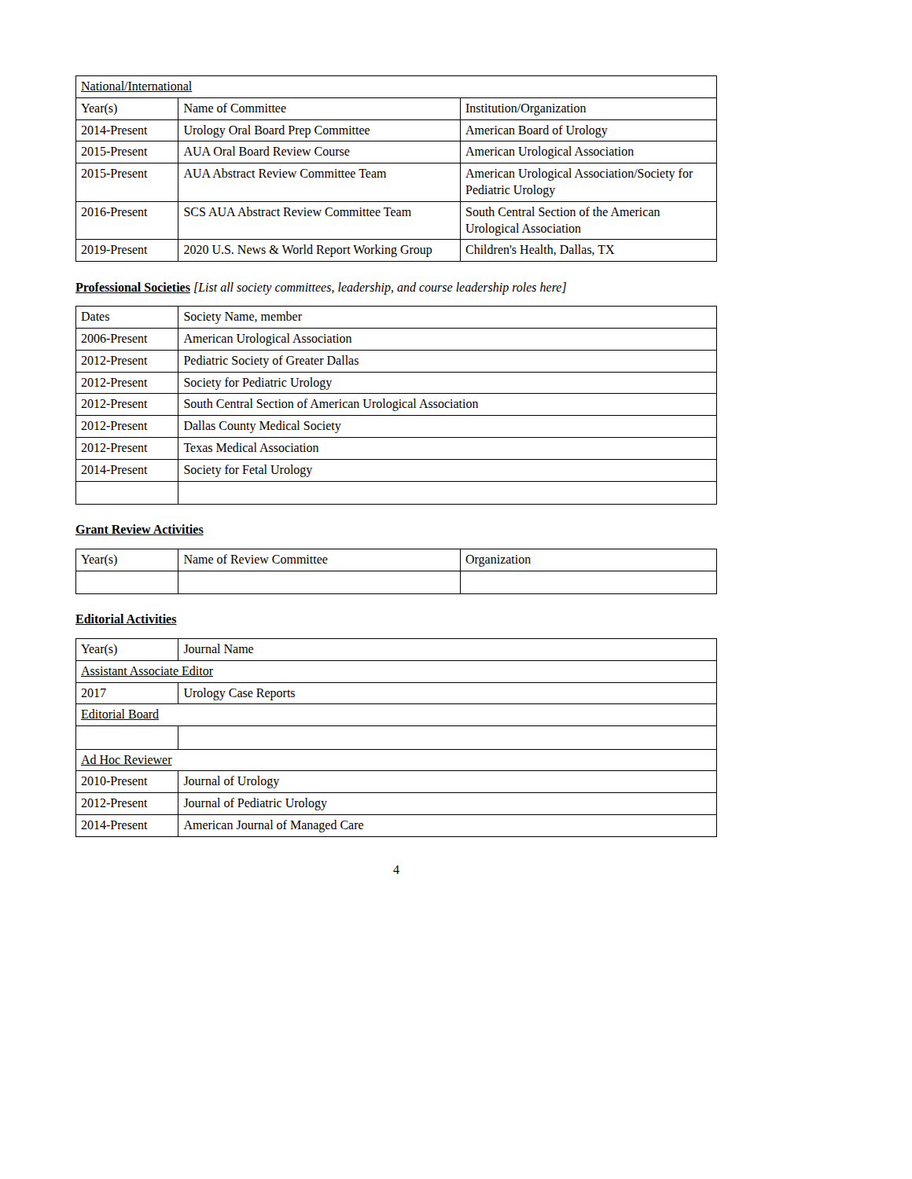| National/International |
| Year(s) | Name of Committee | Institution/Organization |
| 2014-Present | Urology Oral Board Prep Committee | American Board of Urology |
| 2015-Present | AUA Oral Board Review Course | American Urological Association |
| 2015-Present | AUA Abstract Review Committee Team | American Urological Association/Society for Pediatric Urology |
| 2016-Present | SCS AUA Abstract Review Committee Team | South Central Section of the American Urological Association |
| 2019-Present | 2020 U.S. News & World Report Working Group | Children's Health, Dallas, TX |
Professional Societies
[List all society committees, leadership, and course leadership roles here]
| Dates | Society Name, member |
| 2006-Present | American Urological Association |
| 2012-Present | Pediatric Society of Greater Dallas |
| 2012-Present | Society for Pediatric Urology |
| 2012-Present | South Central Section of American Urological Association |
| 2012-Present | Dallas County Medical Society |
| 2012-Present | Texas Medical Association |
| 2014-Present | Society for Fetal Urology |
Grant Review Activities
| Year(s) | Name of Review Committee | Organization |
Editorial Activities
| Year(s) | Journal Name |
| Assistant Associate Editor |
| 2017 | Urology Case Reports |
| Editorial Board |
| Ad Hoc Reviewer |
| 2010-Present | Journal of Urology |
| 2012-Present | Journal of Pediatric Urology |
| 2014-Present | American Journal of Managed Care |
4